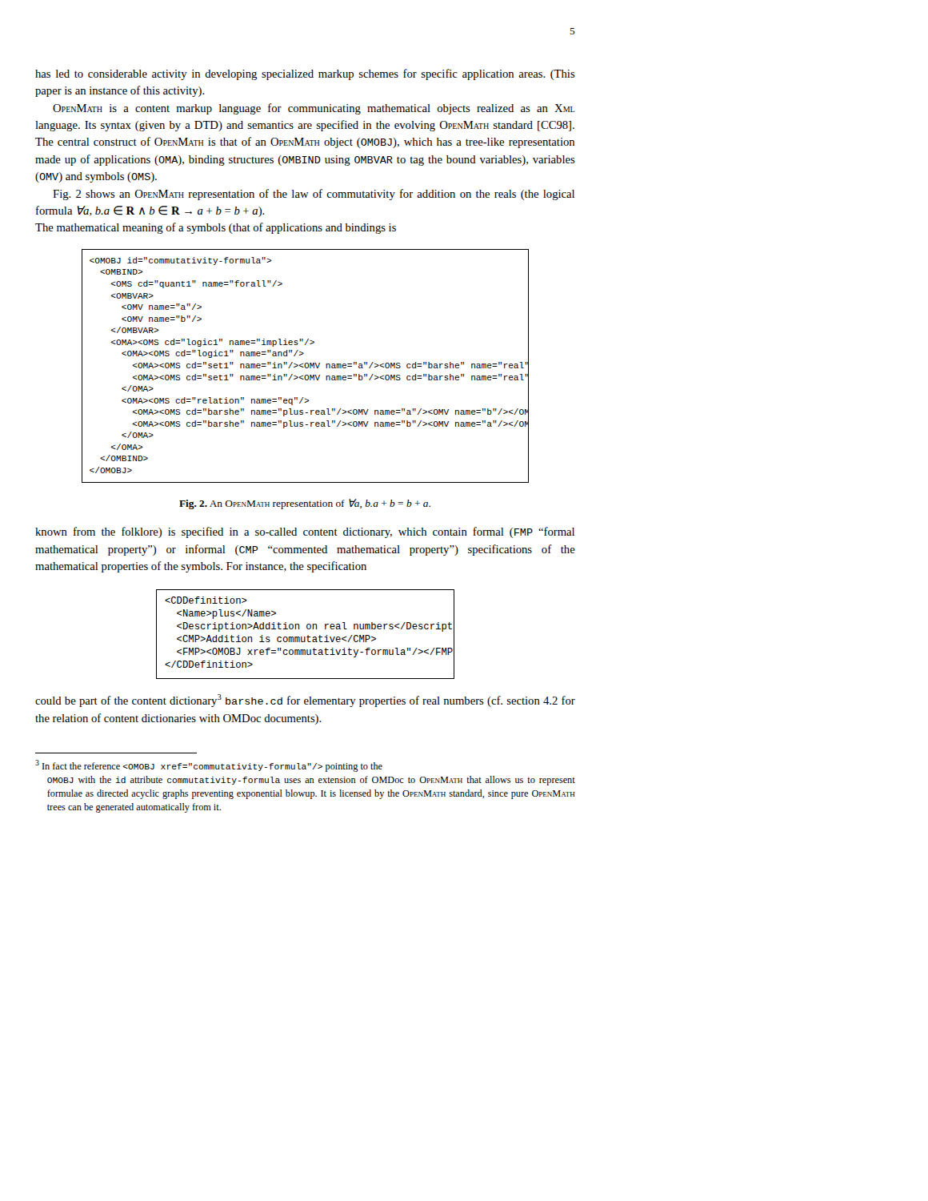5
has led to considerable activity in developing specialized markup schemes for specific application areas. (This paper is an instance of this activity).
OpenMath is a content markup language for communicating mathematical objects realized as an Xml language. Its syntax (given by a DTD) and semantics are specified in the evolving OpenMath standard [CC98]. The central construct of OpenMath is that of an OpenMath object (OMOBJ), which has a tree-like representation made up of applications (OMA), binding structures (OMBIND using OMBVAR to tag the bound variables), variables (OMV) and symbols (OMS).
Fig. 2 shows an OpenMath representation of the law of commutativity for addition on the reals (the logical formula ∀a, b.a ∈ R ∧ b ∈ R → a + b = b + a).
The mathematical meaning of a symbols (that of applications and bindings is
<OMOBJ id="commutativity-formula"> <OMBIND> <OMS cd="quant1" name="forall"/> <OMBVAR> <OMV name="a"/> <OMV name="b"/> </OMBVAR> <OMA><OMS cd="logic1" name="implies"/> <OMA><OMS cd="logic1" name="and"/> <OMA><OMS cd="set1" name="in"/><OMV name="a"/><OMS cd="barshe" name="real"/></OMA> <OMA><OMS cd="set1" name="in"/><OMV name="b"/><OMS cd="barshe" name="real"/></OMA> </OMA> <OMA><OMS cd="relation" name="eq"/> <OMA><OMS cd="barshe" name="plus-real"/><OMV name="a"/><OMV name="b"/></OMA> <OMA><OMS cd="barshe" name="plus-real"/><OMV name="b"/><OMV name="a"/></OMA> </OMA> </OMA> </OMBIND> </OMOBJ>
Fig. 2. An OpenMath representation of ∀a, b.a + b = b + a.
known from the folklore) is specified in a so-called content dictionary, which contain formal (FMP “formal mathematical property”) or informal (CMP “commented mathematical property”) specifications of the mathematical properties of the symbols. For instance, the specification
<CDDefinition> <Name>plus</Name> <Description>Addition on real numbers</Description> <CMP>Addition is commutative</CMP> <FMP><OMOBJ xref="commutativity-formula"/></FMP> </CDDefinition>
could be part of the content dictionary3 barshe.cd for elementary properties of real numbers (cf. section 4.2 for the relation of content dictionaries with OMDoc documents).
3 In fact the reference <OMOBJ xref="commutativity-formula"/> pointing to the OMOBJ with the id attribute commutativity-formula uses an extension of OMDoc to OpenMath that allows us to represent formulae as directed acyclic graphs preventing exponential blowup. It is licensed by the OpenMath standard, since pure OpenMath trees can be generated automatically from it.